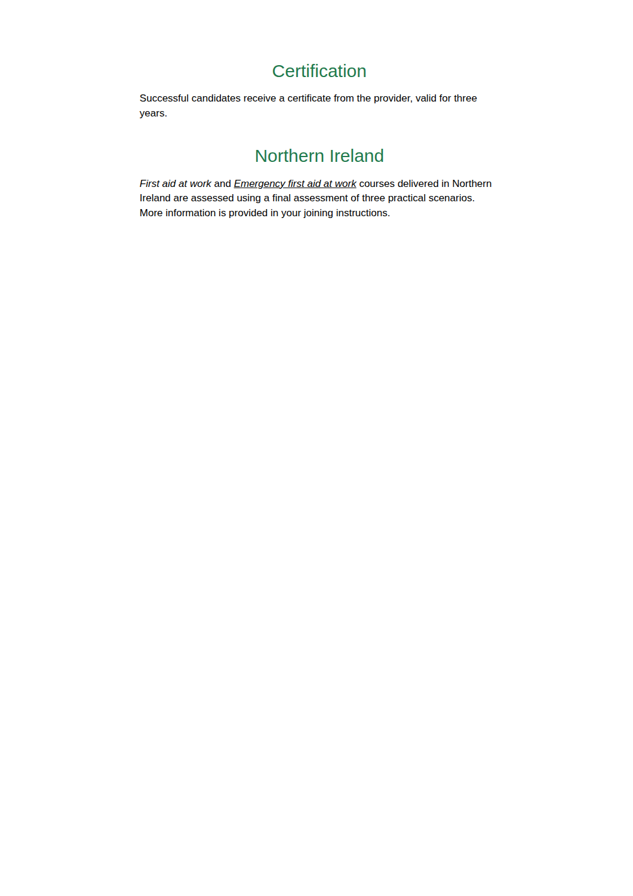Certification
Successful candidates receive a certificate from the provider, valid for three years.
Northern Ireland
First aid at work and Emergency first aid at work courses delivered in Northern Ireland are assessed using a final assessment of three practical scenarios. More information is provided in your joining instructions.